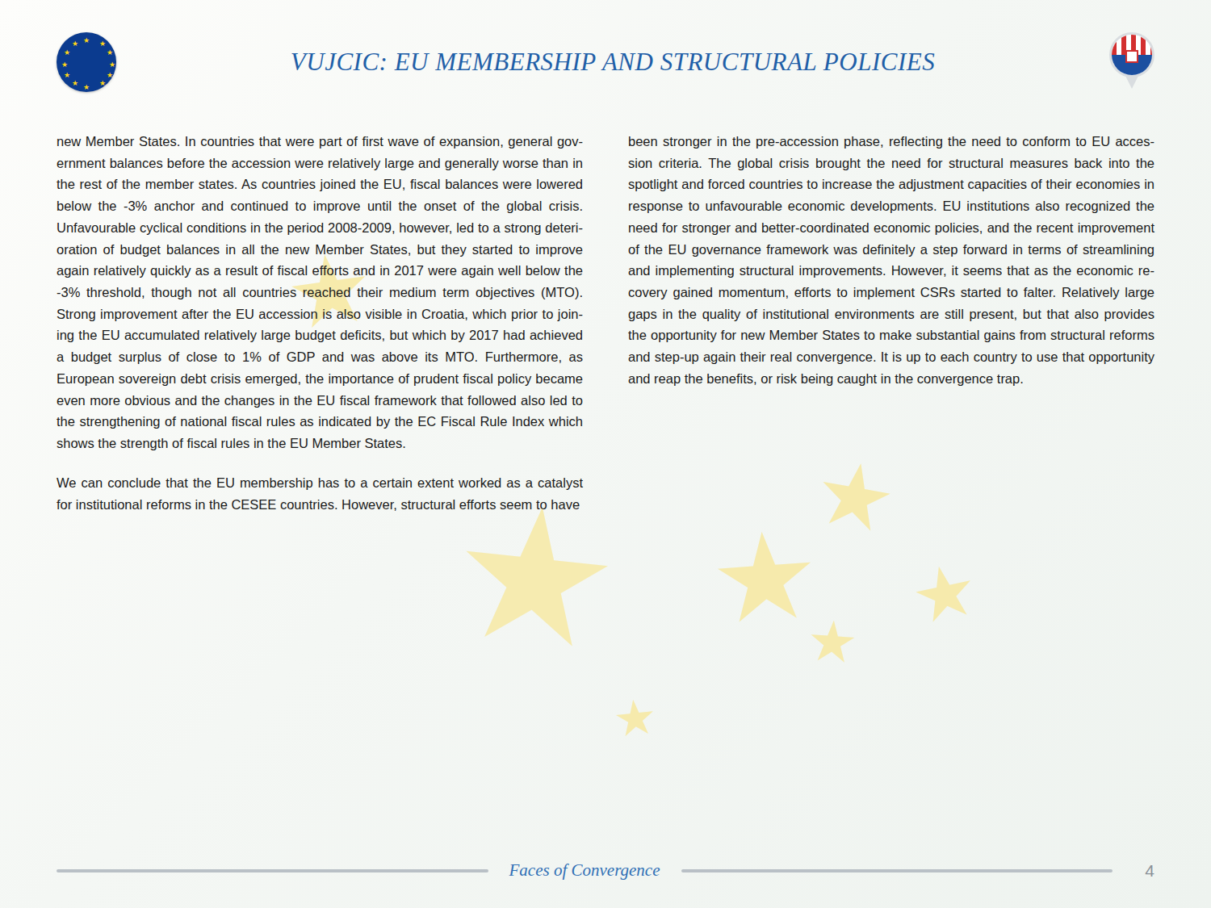★
★
★
★
★
★
★
★ ★ ★ ★ ★ ★ ★ ★ ★ ★ ★ ★
Vujcic: EU Membership and Structural Policies
new Member States. In countries that were part of first wave of expansion, general government balances before the accession were relatively large and generally worse than in the rest of the member states. As countries joined the EU, fiscal balances were lowered below the -3% anchor and continued to improve until the onset of the global crisis. Unfavourable cyclical conditions in the period 2008-2009, however, led to a strong deterioration of budget balances in all the new Member States, but they started to improve again relatively quickly as a result of fiscal efforts and in 2017 were again well below the -3% threshold, though not all countries reached their medium term objectives (MTO). Strong improvement after the EU accession is also visible in Croatia, which prior to joining the EU accumulated relatively large budget deficits, but which by 2017 had achieved a budget surplus of close to 1% of GDP and was above its MTO. Furthermore, as European sovereign debt crisis emerged, the importance of prudent fiscal policy became even more obvious and the changes in the EU fiscal framework that followed also led to the strengthening of national fiscal rules as indicated by the EC Fiscal Rule Index which shows the strength of fiscal rules in the EU Member States.
We can conclude that the EU membership has to a certain extent worked as a catalyst for institutional reforms in the CESEE countries. However, structural efforts seem to have
been stronger in the pre-accession phase, reflecting the need to conform to EU accession criteria. The global crisis brought the need for structural measures back into the spotlight and forced countries to increase the adjustment capacities of their economies in response to unfavourable economic developments. EU institutions also recognized the need for stronger and better-coordinated economic policies, and the recent improvement of the EU governance framework was definitely a step forward in terms of streamlining and implementing structural improvements. However, it seems that as the economic recovery gained momentum, efforts to implement CSRs started to falter. Relatively large gaps in the quality of institutional environments are still present, but that also provides the opportunity for new Member States to make substantial gains from structural reforms and step-up again their real convergence. It is up to each country to use that opportunity and reap the benefits, or risk being caught in the convergence trap.
Faces of Convergence
4